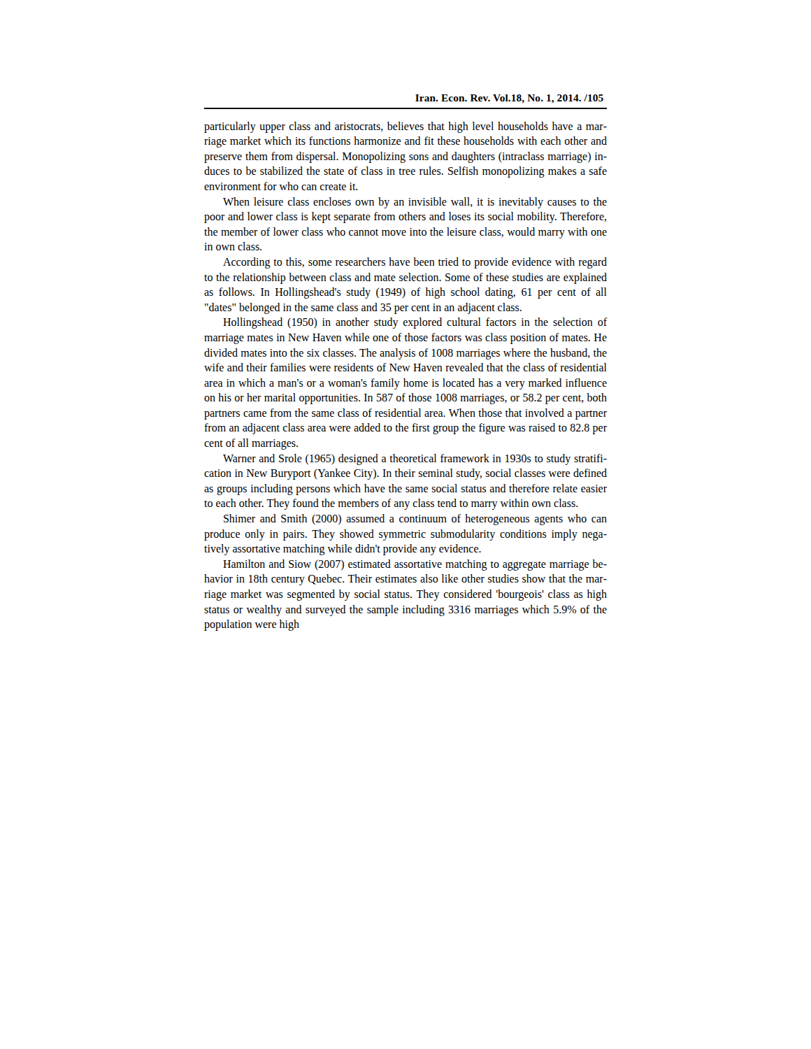Iran. Econ. Rev. Vol.18, No. 1, 2014. /105
particularly upper class and aristocrats, believes that high level households have a marriage market which its functions harmonize and fit these households with each other and preserve them from dispersal. Monopolizing sons and daughters (intraclass marriage) induces to be stabilized the state of class in tree rules. Selfish monopolizing makes a safe environment for who can create it.
When leisure class encloses own by an invisible wall, it is inevitably causes to the poor and lower class is kept separate from others and loses its social mobility. Therefore, the member of lower class who cannot move into the leisure class, would marry with one in own class.
According to this, some researchers have been tried to provide evidence with regard to the relationship between class and mate selection. Some of these studies are explained as follows. In Hollingshead's study (1949) of high school dating, 61 per cent of all "dates" belonged in the same class and 35 per cent in an adjacent class.
Hollingshead (1950) in another study explored cultural factors in the selection of marriage mates in New Haven while one of those factors was class position of mates. He divided mates into the six classes. The analysis of 1008 marriages where the husband, the wife and their families were residents of New Haven revealed that the class of residential area in which a man's or a woman's family home is located has a very marked influence on his or her marital opportunities. In 587 of those 1008 marriages, or 58.2 per cent, both partners came from the same class of residential area. When those that involved a partner from an adjacent class area were added to the first group the figure was raised to 82.8 per cent of all marriages.
Warner and Srole (1965) designed a theoretical framework in 1930s to study stratification in New Buryport (Yankee City). In their seminal study, social classes were defined as groups including persons which have the same social status and therefore relate easier to each other. They found the members of any class tend to marry within own class.
Shimer and Smith (2000) assumed a continuum of heterogeneous agents who can produce only in pairs. They showed symmetric submodularity conditions imply negatively assortative matching while didn't provide any evidence.
Hamilton and Siow (2007) estimated assortative matching to aggregate marriage behavior in 18th century Quebec. Their estimates also like other studies show that the marriage market was segmented by social status. They considered 'bourgeois' class as high status or wealthy and surveyed the sample including 3316 marriages which 5.9% of the population were high